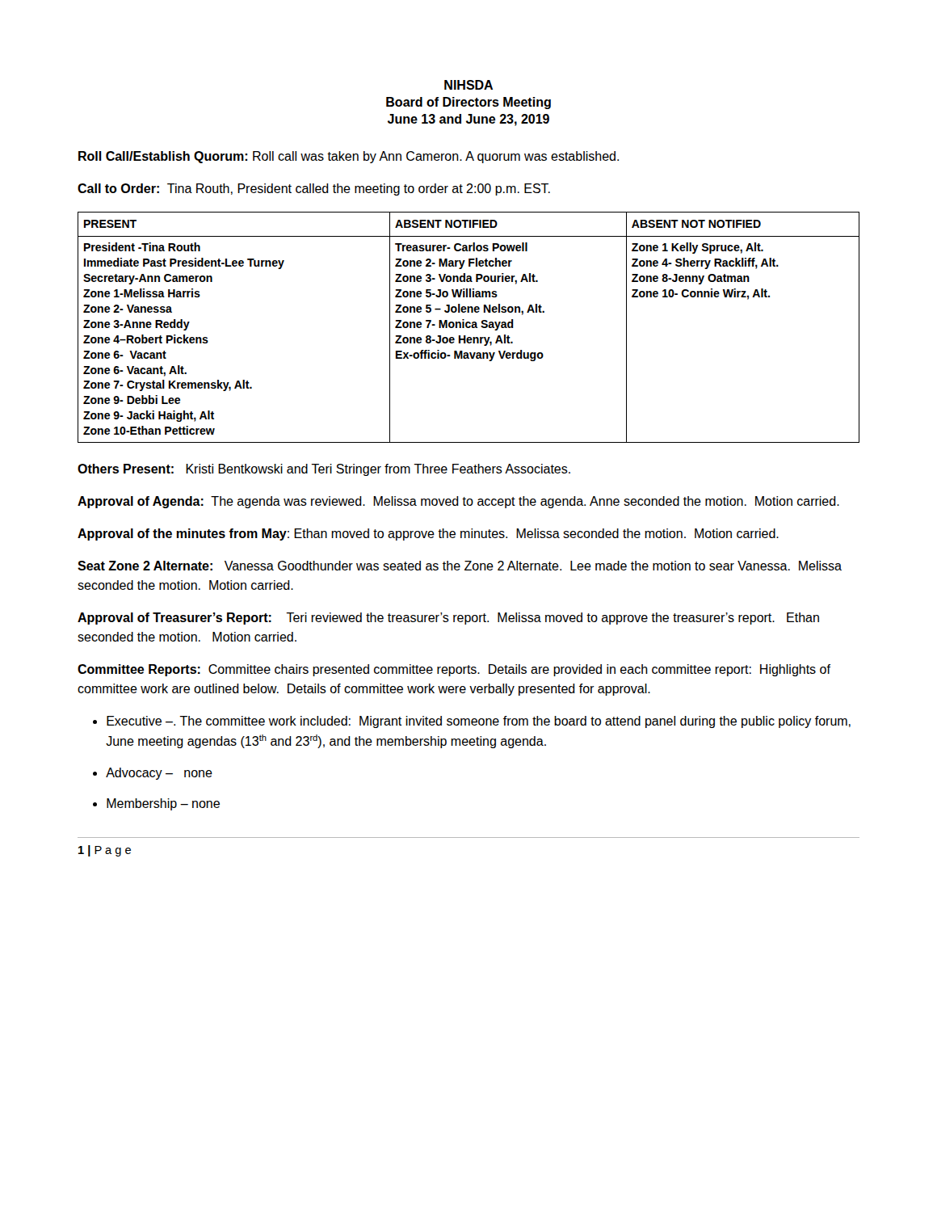NIHSDA
Board of Directors Meeting
June 13 and June 23, 2019
Roll Call/Establish Quorum: Roll call was taken by Ann Cameron. A quorum was established.
Call to Order: Tina Routh, President called the meeting to order at 2:00 p.m. EST.
| PRESENT | ABSENT NOTIFIED | ABSENT NOT NOTIFIED |
| --- | --- | --- |
| President -Tina Routh Immediate Past President-Lee Turney Secretary-Ann Cameron Zone 1-Melissa Harris Zone 2- Vanessa Zone 3-Anne Reddy Zone 4–Robert Pickens Zone 6- Vacant Zone 6- Vacant, Alt. Zone 7- Crystal Kremensky, Alt. Zone 9- Debbi Lee Zone 9- Jacki Haight, Alt Zone 10-Ethan Petticrew | Treasurer- Carlos Powell Zone 2- Mary Fletcher Zone 3- Vonda Pourier, Alt. Zone 5-Jo Williams Zone 5 – Jolene Nelson, Alt. Zone 7- Monica Sayad Zone 8-Joe Henry, Alt. Ex-officio- Mavany Verdugo | Zone 1 Kelly Spruce, Alt. Zone 4- Sherry Rackliff, Alt. Zone 8-Jenny Oatman Zone 10- Connie Wirz, Alt. |
Others Present: Kristi Bentkowski and Teri Stringer from Three Feathers Associates.
Approval of Agenda: The agenda was reviewed. Melissa moved to accept the agenda. Anne seconded the motion. Motion carried.
Approval of the minutes from May: Ethan moved to approve the minutes. Melissa seconded the motion. Motion carried.
Seat Zone 2 Alternate: Vanessa Goodthunder was seated as the Zone 2 Alternate. Lee made the motion to sear Vanessa. Melissa seconded the motion. Motion carried.
Approval of Treasurer’s Report: Teri reviewed the treasurer’s report. Melissa moved to approve the treasurer’s report. Ethan seconded the motion. Motion carried.
Committee Reports: Committee chairs presented committee reports. Details are provided in each committee report: Highlights of committee work are outlined below. Details of committee work were verbally presented for approval.
Executive –. The committee work included: Migrant invited someone from the board to attend panel during the public policy forum, June meeting agendas (13th and 23rd), and the membership meeting agenda.
Advocacy – none
Membership – none
1 | P a g e